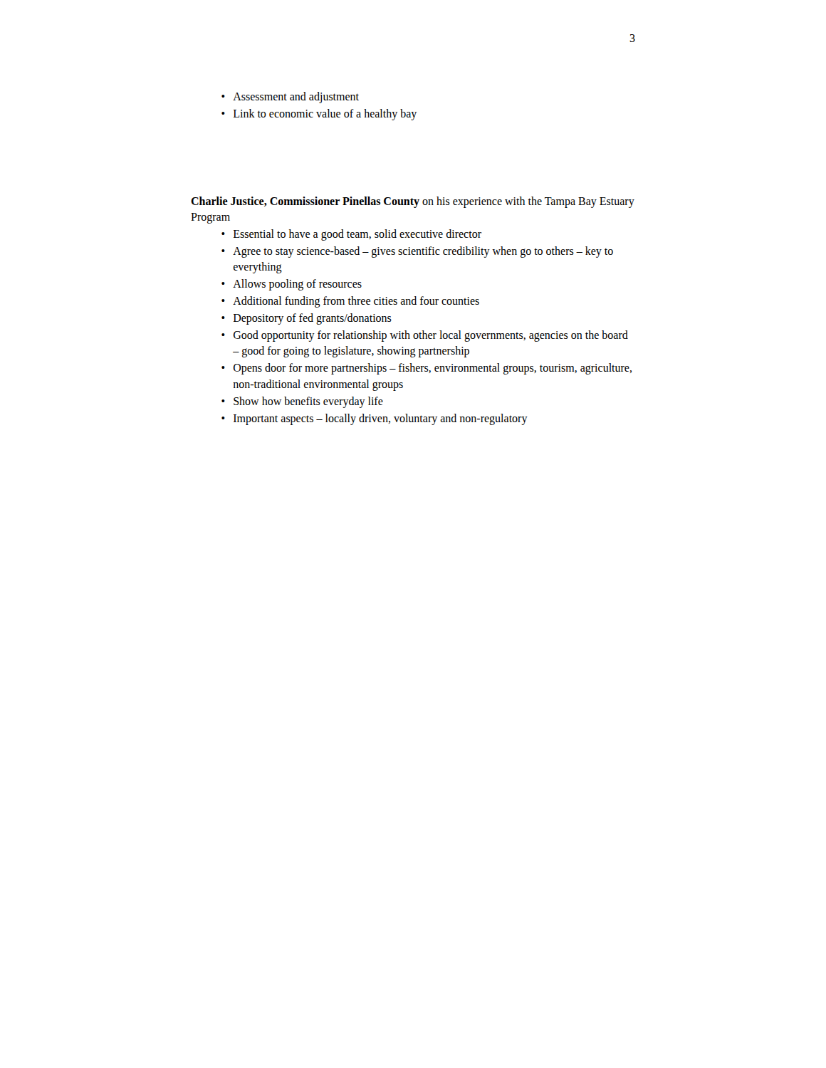3
Assessment and adjustment
Link to economic value of a healthy bay
Charlie Justice, Commissioner Pinellas County on his experience with the Tampa Bay Estuary Program
Essential to have a good team, solid executive director
Agree to stay science-based – gives scientific credibility when go to others – key to everything
Allows pooling of resources
Additional funding from three cities and four counties
Depository of fed grants/donations
Good opportunity for relationship with other local governments, agencies on the board – good for going to legislature, showing partnership
Opens door for more partnerships – fishers, environmental groups, tourism, agriculture, non-traditional environmental groups
Show how benefits everyday life
Important aspects – locally driven, voluntary and non-regulatory